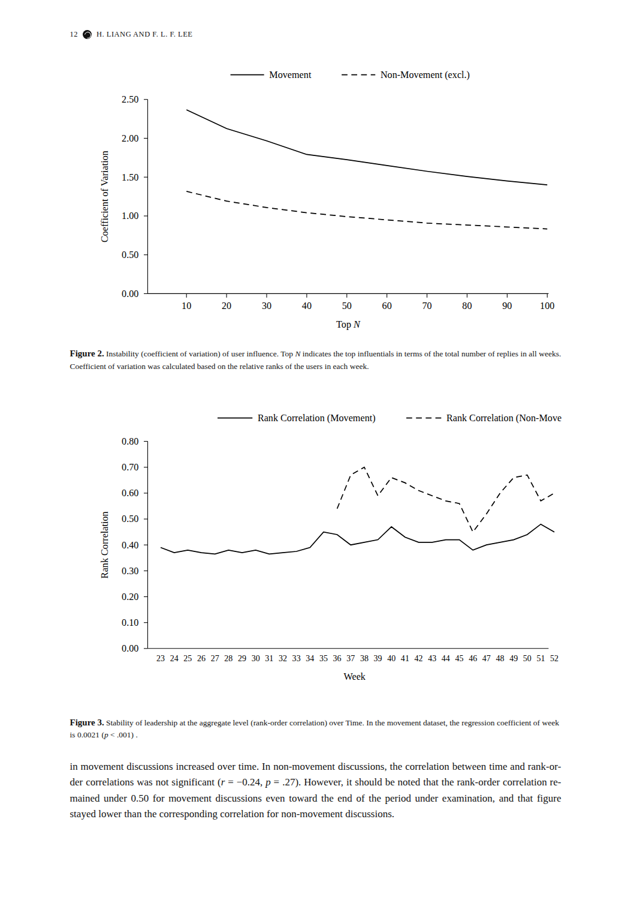12 H. Liang and F. L. F. Lee
Movement Non-Movement (excl.) 2.50 2.00 1.50 1.00 0.50 0.00 Coefficient of Variation 10 20 30 40 50 60 70 80 90 100 Top N
Figure 2. Instability (coefficient of variation) of user influence. Top N indicates the top influentials in terms of the total number of replies in all weeks. Coefficient of variation was calculated based on the relative ranks of the users in each week.
Rank Correlation (Movement) Rank Correlation (Non-Movement) 0.80 0.70 0.60 0.50 0.40 0.30 0.20 0.10 0.00 Rank Correlation 23 24 25 26 27 28 29 30 31 32 33 34 35 36 37 38 39 40 41 42 43 44 45 46 47 48 49 50 51 52 Week
Figure 3. Stability of leadership at the aggregate level (rank-order correlation) over Time. In the movement dataset, the regression coefficient of week is 0.0021 (p < .001) .
in movement discussions increased over time. In non-movement discussions, the correlation between time and rank-order correlations was not significant (r = −0.24, p = .27). However, it should be noted that the rank-order correlation remained under 0.50 for movement discussions even toward the end of the period under examination, and that figure stayed lower than the corresponding correlation for non-movement discussions.